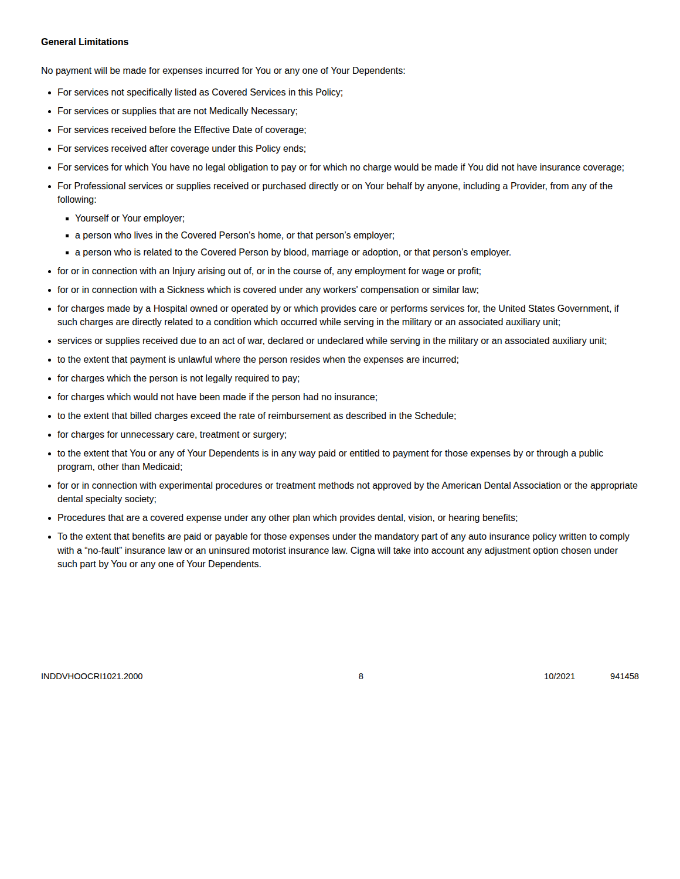General Limitations
No payment will be made for expenses incurred for You or any one of Your Dependents:
For services not specifically listed as Covered Services in this Policy;
For services or supplies that are not Medically Necessary;
For services received before the Effective Date of coverage;
For services received after coverage under this Policy ends;
For services for which You have no legal obligation to pay or for which no charge would be made if You did not have insurance coverage;
For Professional services or supplies received or purchased directly or on Your behalf by anyone, including a Provider, from any of the following:
Yourself or Your employer;
a person who lives in the Covered Person's home, or that person’s employer;
a person who is related to the Covered Person by blood, marriage or adoption, or that person’s employer.
for or in connection with an Injury arising out of, or in the course of, any employment for wage or profit;
for or in connection with a Sickness which is covered under any workers' compensation or similar law;
for charges made by a Hospital owned or operated by or which provides care or performs services for, the United States Government, if such charges are directly related to a condition which occurred while serving in the military or an associated auxiliary unit;
services or supplies received due to an act of war, declared or undeclared while serving in the military or an associated auxiliary unit;
to the extent that payment is unlawful where the person resides when the expenses are incurred;
for charges which the person is not legally required to pay;
for charges which would not have been made if the person had no insurance;
to the extent that billed charges exceed the rate of reimbursement as described in the Schedule;
for charges for unnecessary care, treatment or surgery;
to the extent that You or any of Your Dependents is in any way paid or entitled to payment for those expenses by or through a public program, other than Medicaid;
for or in connection with experimental procedures or treatment methods not approved by the American Dental Association or the appropriate dental specialty society;
Procedures that are a covered expense under any other plan which provides dental, vision, or hearing benefits;
To the extent that benefits are paid or payable for those expenses under the mandatory part of any auto insurance policy written to comply with a “no-fault” insurance law or an uninsured motorist insurance law. Cigna will take into account any adjustment option chosen under such part by You or any one of Your Dependents.
INDDVHOOCRI1021.2000
8
10/2021941458